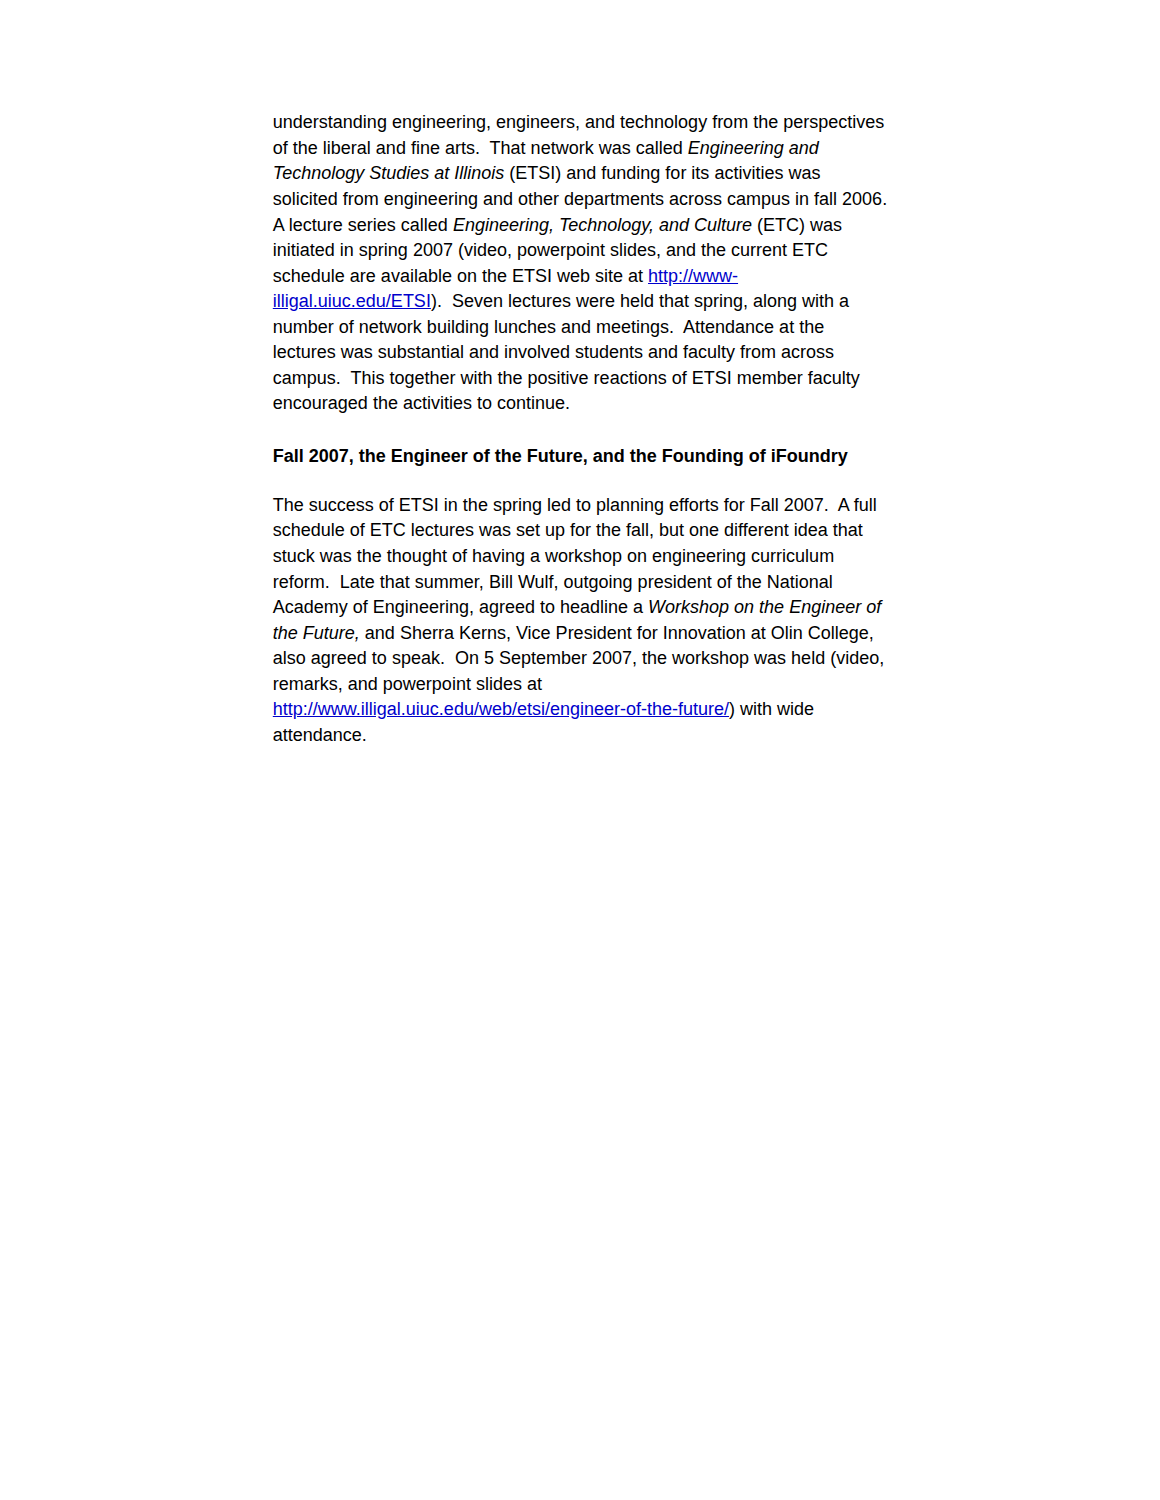understanding engineering, engineers, and technology from the perspectives of the liberal and fine arts. That network was called Engineering and Technology Studies at Illinois (ETSI) and funding for its activities was solicited from engineering and other departments across campus in fall 2006. A lecture series called Engineering, Technology, and Culture (ETC) was initiated in spring 2007 (video, powerpoint slides, and the current ETC schedule are available on the ETSI web site at http://www-illigal.uiuc.edu/ETSI). Seven lectures were held that spring, along with a number of network building lunches and meetings. Attendance at the lectures was substantial and involved students and faculty from across campus. This together with the positive reactions of ETSI member faculty encouraged the activities to continue.
Fall 2007, the Engineer of the Future, and the Founding of iFoundry
The success of ETSI in the spring led to planning efforts for Fall 2007. A full schedule of ETC lectures was set up for the fall, but one different idea that stuck was the thought of having a workshop on engineering curriculum reform. Late that summer, Bill Wulf, outgoing president of the National Academy of Engineering, agreed to headline a Workshop on the Engineer of the Future, and Sherra Kerns, Vice President for Innovation at Olin College, also agreed to speak. On 5 September 2007, the workshop was held (video, remarks, and powerpoint slides at http://www.illigal.uiuc.edu/web/etsi/engineer-of-the-future/) with wide attendance.